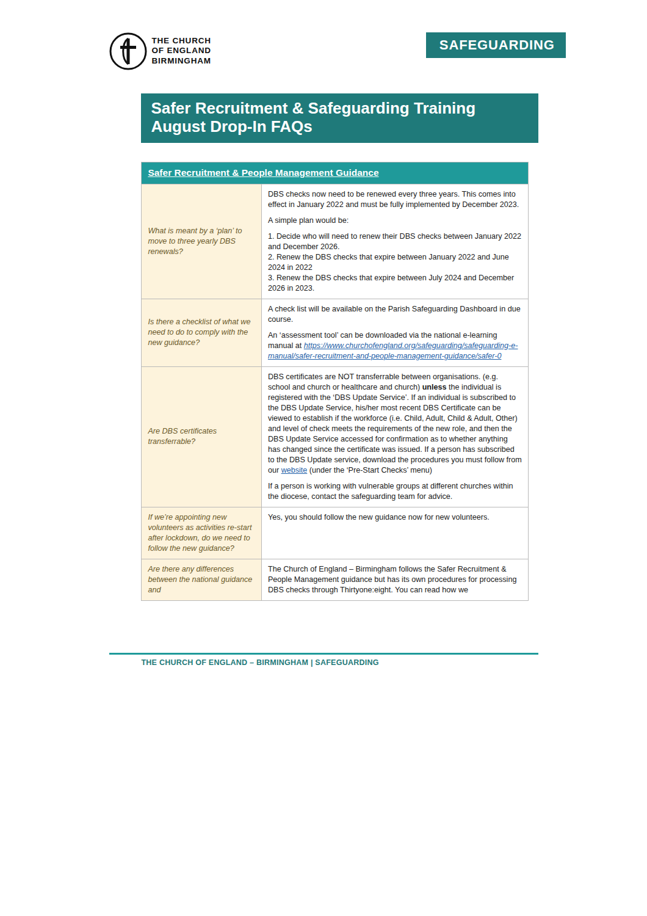The Church
of England
Birmingham
Safeguarding
Safer Recruitment & Safeguarding Training
August Drop-In FAQs
| Safer Recruitment & People Management Guidance |
| --- |
| What is meant by a ‘plan’ to move to three yearly DBS renewals? | DBS checks now need to be renewed every three years. This comes into effect in January 2022 and must be fully implemented by December 2023. A simple plan would be: 1. Decide who will need to renew their DBS checks between January 2022 and December 2026. 2. Renew the DBS checks that expire between January 2022 and June 2024 in 2022 3. Renew the DBS checks that expire between July 2024 and December 2026 in 2023. |
| Is there a checklist of what we need to do to comply with the new guidance? | A check list will be available on the Parish Safeguarding Dashboard in due course. An ‘assessment tool’ can be downloaded via the national e-learning manual at https://www.churchofengland.org/safeguarding/safeguarding-e-manual/safer-recruitment-and-people-management-guidance/safer-0 |
| Are DBS certificates transferrable? | DBS certificates are NOT transferrable between organisations. (e.g. school and church or healthcare and church) unless the individual is registered with the ‘DBS Update Service’. If an individual is subscribed to the DBS Update Service, his/her most recent DBS Certificate can be viewed to establish if the workforce (i.e. Child, Adult, Child & Adult, Other) and level of check meets the requirements of the new role, and then the DBS Update Service accessed for confirmation as to whether anything has changed since the certificate was issued. If a person has subscribed to the DBS Update service, download the procedures you must follow from our website (under the ‘Pre-Start Checks’ menu) If a person is working with vulnerable groups at different churches within the diocese, contact the safeguarding team for advice. |
| If we’re appointing new volunteers as activities re-start after lockdown, do we need to follow the new guidance? | Yes, you should follow the new guidance now for new volunteers. |
| Are there any differences between the national guidance and | The Church of England – Birmingham follows the Safer Recruitment & People Management guidance but has its own procedures for processing DBS checks through Thirtyone:eight. You can read how we |
THE CHURCH OF ENGLAND – BIRMINGHAM | SAFEGUARDING